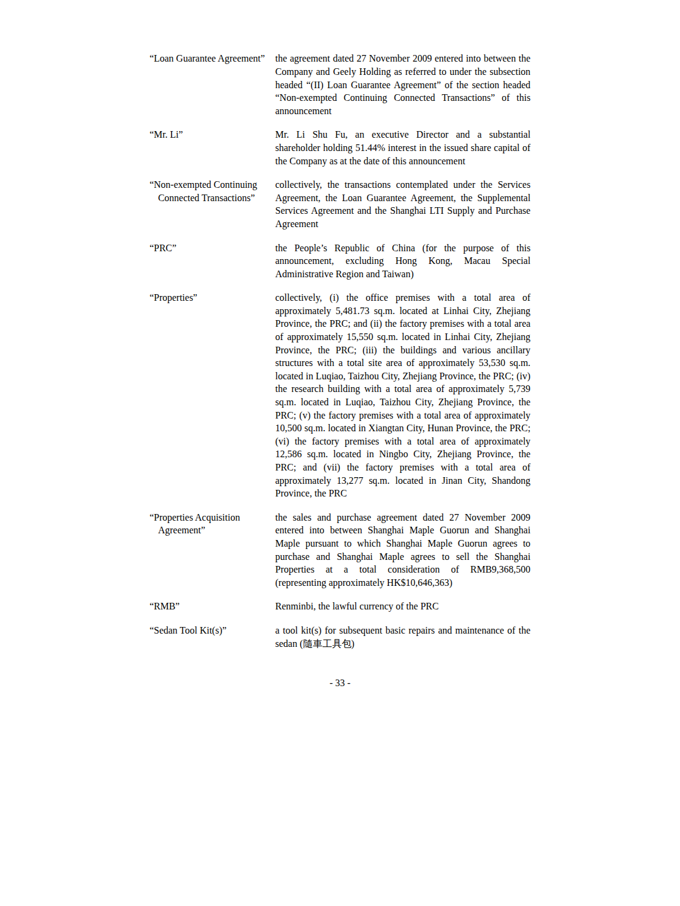| “Loan Guarantee Agreement” | the agreement dated 27 November 2009 entered into between the Company and Geely Holding as referred to under the subsection headed “(II) Loan Guarantee Agreement” of the section headed “Non-exempted Continuing Connected Transactions” of this announcement |
| “Mr. Li” | Mr. Li Shu Fu, an executive Director and a substantial shareholder holding 51.44% interest in the issued share capital of the Company as at the date of this announcement |
| “Non-exempted Continuing Connected Transactions” | collectively, the transactions contemplated under the Services Agreement, the Loan Guarantee Agreement, the Supplemental Services Agreement and the Shanghai LTI Supply and Purchase Agreement |
| “PRC” | the People’s Republic of China (for the purpose of this announcement, excluding Hong Kong, Macau Special Administrative Region and Taiwan) |
| “Properties” | collectively, (i) the office premises with a total area of approximately 5,481.73 sq.m. located at Linhai City, Zhejiang Province, the PRC; and (ii) the factory premises with a total area of approximately 15,550 sq.m. located in Linhai City, Zhejiang Province, the PRC; (iii) the buildings and various ancillary structures with a total site area of approximately 53,530 sq.m. located in Luqiao, Taizhou City, Zhejiang Province, the PRC; (iv) the research building with a total area of approximately 5,739 sq.m. located in Luqiao, Taizhou City, Zhejiang Province, the PRC; (v) the factory premises with a total area of approximately 10,500 sq.m. located in Xiangtan City, Hunan Province, the PRC; (vi) the factory premises with a total area of approximately 12,586 sq.m. located in Ningbo City, Zhejiang Province, the PRC; and (vii) the factory premises with a total area of approximately 13,277 sq.m. located in Jinan City, Shandong Province, the PRC |
| “Properties Acquisition Agreement” | the sales and purchase agreement dated 27 November 2009 entered into between Shanghai Maple Guorun and Shanghai Maple pursuant to which Shanghai Maple Guorun agrees to purchase and Shanghai Maple agrees to sell the Shanghai Properties at a total consideration of RMB9,368,500 (representing approximately HK$10,646,363) |
| “RMB” | Renminbi, the lawful currency of the PRC |
| “Sedan Tool Kit(s)” | a tool kit(s) for subsequent basic repairs and maintenance of the sedan (隨車工具包) |
- 33 -